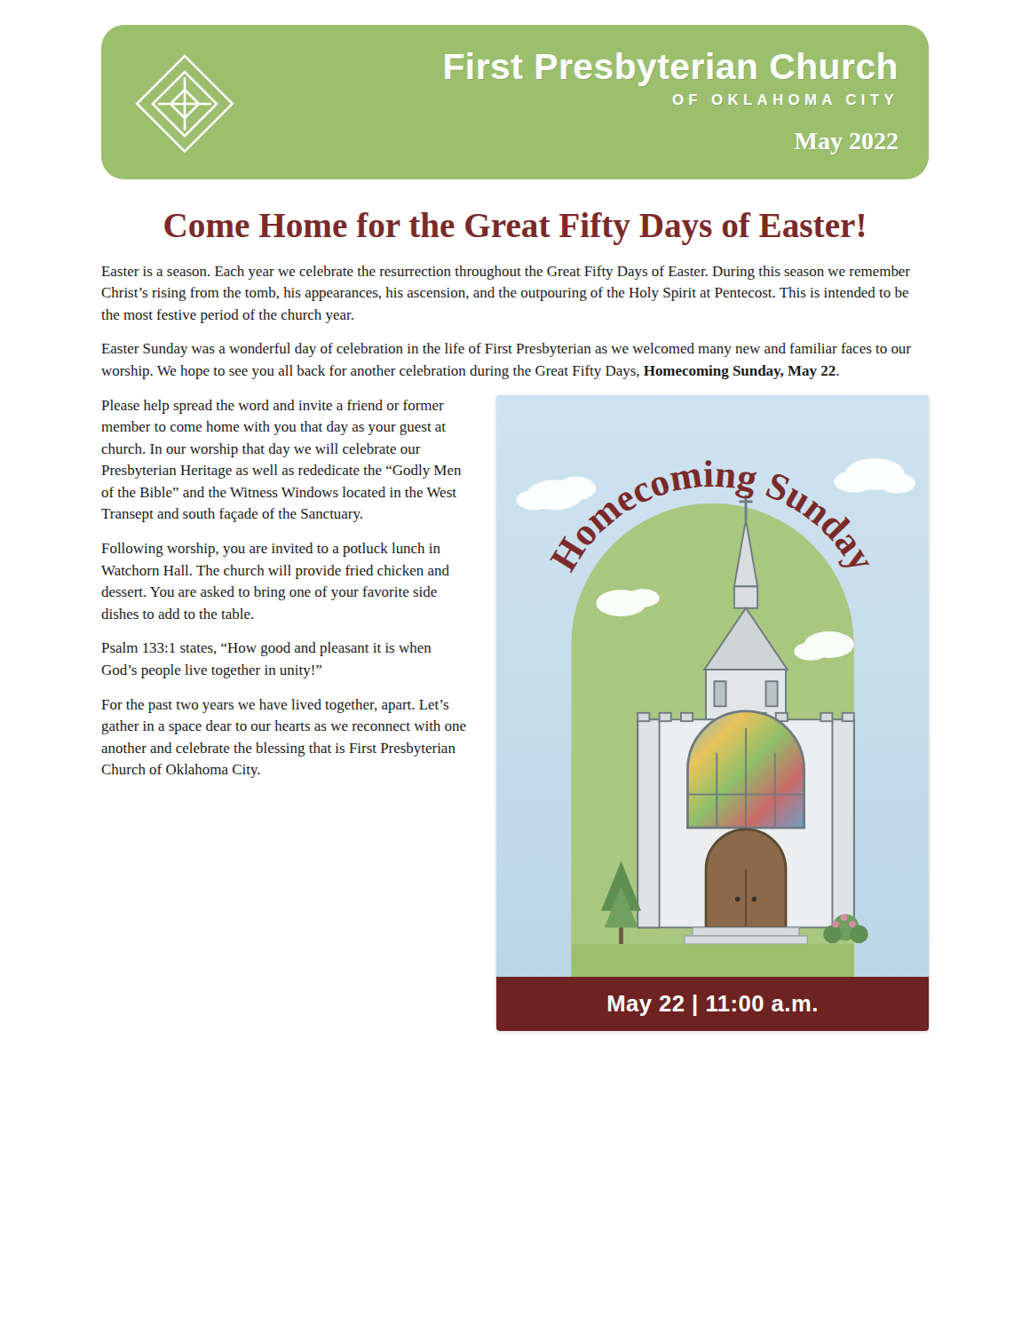First Presbyterian Church
of Oklahoma City
May 2022
Come Home for the Great Fifty Days of Easter!
Easter is a season. Each year we celebrate the resurrection throughout the Great Fifty Days of Easter. During this season we remember Christ’s rising from the tomb, his appearances, his ascension, and the outpouring of the Holy Spirit at Pentecost. This is intended to be the most festive period of the church year.
Easter Sunday was a wonderful day of celebration in the life of First Presbyterian as we welcomed many new and familiar faces to our worship. We hope to see you all back for another celebration during the Great Fifty Days, Homecoming Sunday, May 22.
Please help spread the word and invite a friend or former member to come home with you that day as your guest at church. In our worship that day we will celebrate our Presbyterian Heritage as well as rededicate the “Godly Men of the Bible” and the Witness Windows located in the West Transept and south façade of the Sanctuary.
Following worship, you are invited to a potluck lunch in Watchorn Hall. The church will provide fried chicken and dessert. You are asked to bring one of your favorite side dishes to add to the table.
Psalm 133:1 states, “How good and pleasant it is when God’s people live together in unity!”
For the past two years we have lived together, apart. Let’s gather in a space dear to our hearts as we reconnect with one another and celebrate the blessing that is First Presbyterian Church of Oklahoma City.
Homecoming Sunday
May 22 | 11:00 a.m.